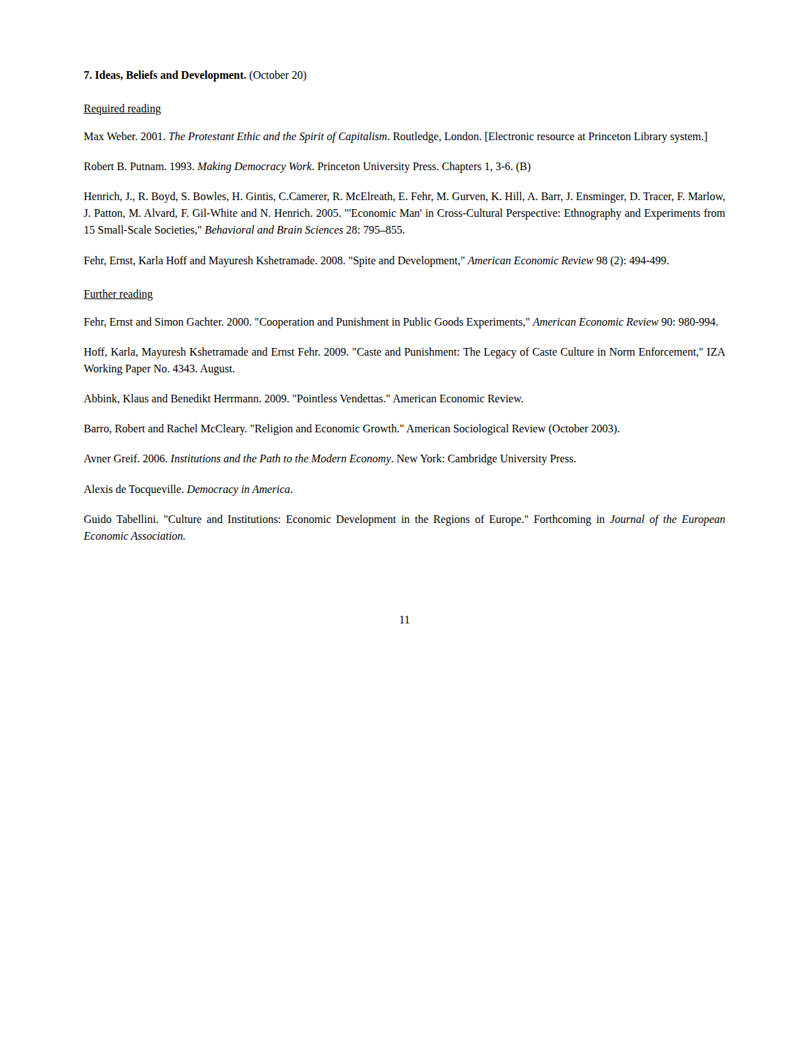7. Ideas, Beliefs and Development. (October 20)
Required reading
Max Weber. 2001. The Protestant Ethic and the Spirit of Capitalism. Routledge, London. [Electronic resource at Princeton Library system.]
Robert B. Putnam. 1993. Making Democracy Work. Princeton University Press. Chapters 1, 3-6. (B)
Henrich, J., R. Boyd, S. Bowles, H. Gintis, C.Camerer, R. McElreath, E. Fehr, M. Gurven, K. Hill, A. Barr, J. Ensminger, D. Tracer, F. Marlow, J. Patton, M. Alvard, F. Gil-White and N. Henrich. 2005. "'Economic Man' in Cross-Cultural Perspective: Ethnography and Experiments from 15 Small-Scale Societies," Behavioral and Brain Sciences 28: 795–855.
Fehr, Ernst, Karla Hoff and Mayuresh Kshetramade. 2008. "Spite and Development," American Economic Review 98 (2): 494-499.
Further reading
Fehr, Ernst and Simon Gachter. 2000. "Cooperation and Punishment in Public Goods Experiments," American Economic Review 90: 980-994.
Hoff, Karla, Mayuresh Kshetramade and Ernst Fehr. 2009. "Caste and Punishment: The Legacy of Caste Culture in Norm Enforcement," IZA Working Paper No. 4343. August.
Abbink, Klaus and Benedikt Herrmann. 2009. "Pointless Vendettas." American Economic Review.
Barro, Robert and Rachel McCleary. "Religion and Economic Growth." American Sociological Review (October 2003).
Avner Greif. 2006. Institutions and the Path to the Modern Economy. New York: Cambridge University Press.
Alexis de Tocqueville. Democracy in America.
Guido Tabellini. "Culture and Institutions: Economic Development in the Regions of Europe." Forthcoming in Journal of the European Economic Association.
11